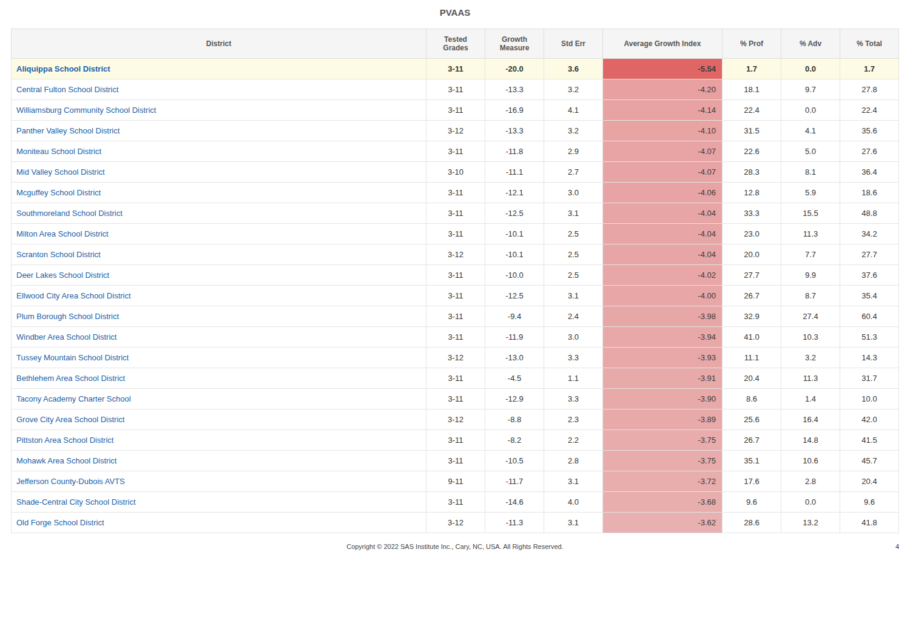PVAAS
| District | Tested Grades | Growth Measure | Std Err | Average Growth Index | % Prof | % Adv | % Total |
| --- | --- | --- | --- | --- | --- | --- | --- |
| Aliquippa School District | 3-11 | -20.0 | 3.6 | -5.54 | 1.7 | 0.0 | 1.7 |
| Central Fulton School District | 3-11 | -13.3 | 3.2 | -4.20 | 18.1 | 9.7 | 27.8 |
| Williamsburg Community School District | 3-11 | -16.9 | 4.1 | -4.14 | 22.4 | 0.0 | 22.4 |
| Panther Valley School District | 3-12 | -13.3 | 3.2 | -4.10 | 31.5 | 4.1 | 35.6 |
| Moniteau School District | 3-11 | -11.8 | 2.9 | -4.07 | 22.6 | 5.0 | 27.6 |
| Mid Valley School District | 3-10 | -11.1 | 2.7 | -4.07 | 28.3 | 8.1 | 36.4 |
| Mcguffey School District | 3-11 | -12.1 | 3.0 | -4.06 | 12.8 | 5.9 | 18.6 |
| Southmoreland School District | 3-11 | -12.5 | 3.1 | -4.04 | 33.3 | 15.5 | 48.8 |
| Milton Area School District | 3-11 | -10.1 | 2.5 | -4.04 | 23.0 | 11.3 | 34.2 |
| Scranton School District | 3-12 | -10.1 | 2.5 | -4.04 | 20.0 | 7.7 | 27.7 |
| Deer Lakes School District | 3-11 | -10.0 | 2.5 | -4.02 | 27.7 | 9.9 | 37.6 |
| Ellwood City Area School District | 3-11 | -12.5 | 3.1 | -4.00 | 26.7 | 8.7 | 35.4 |
| Plum Borough School District | 3-11 | -9.4 | 2.4 | -3.98 | 32.9 | 27.4 | 60.4 |
| Windber Area School District | 3-11 | -11.9 | 3.0 | -3.94 | 41.0 | 10.3 | 51.3 |
| Tussey Mountain School District | 3-12 | -13.0 | 3.3 | -3.93 | 11.1 | 3.2 | 14.3 |
| Bethlehem Area School District | 3-11 | -4.5 | 1.1 | -3.91 | 20.4 | 11.3 | 31.7 |
| Tacony Academy Charter School | 3-11 | -12.9 | 3.3 | -3.90 | 8.6 | 1.4 | 10.0 |
| Grove City Area School District | 3-12 | -8.8 | 2.3 | -3.89 | 25.6 | 16.4 | 42.0 |
| Pittston Area School District | 3-11 | -8.2 | 2.2 | -3.75 | 26.7 | 14.8 | 41.5 |
| Mohawk Area School District | 3-11 | -10.5 | 2.8 | -3.75 | 35.1 | 10.6 | 45.7 |
| Jefferson County-Dubois AVTS | 9-11 | -11.7 | 3.1 | -3.72 | 17.6 | 2.8 | 20.4 |
| Shade-Central City School District | 3-11 | -14.6 | 4.0 | -3.68 | 9.6 | 0.0 | 9.6 |
| Old Forge School District | 3-12 | -11.3 | 3.1 | -3.62 | 28.6 | 13.2 | 41.8 |
Copyright © 2022 SAS Institute Inc., Cary, NC, USA. All Rights Reserved. 4